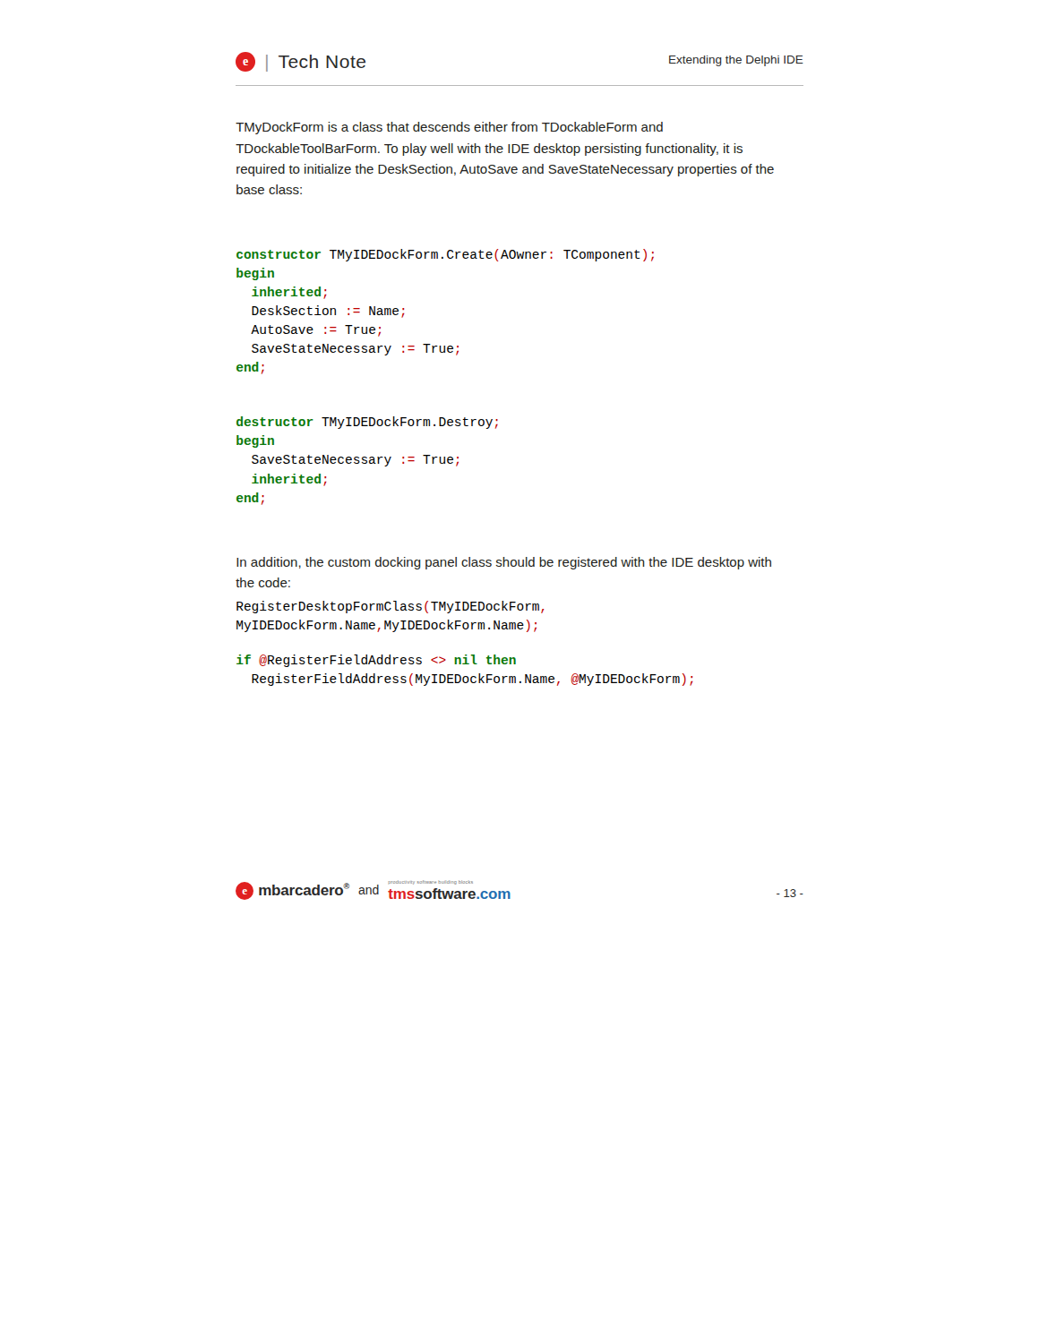e | Tech Note
Extending the Delphi IDE
TMyDockForm is a class that descends either from TDockableForm and TDockableToolBarForm. To play well with the IDE desktop persisting functionality, it is required to initialize the DeskSection, AutoSave and SaveStateNecessary properties of the base class:
constructor TMyIDEDockForm.Create(AOwner: TComponent);
begin
  inherited;
  DeskSection := Name;
  AutoSave := True;
  SaveStateNecessary := True;
end;
destructor TMyIDEDockForm.Destroy;
begin
  SaveStateNecessary := True;
  inherited;
end;
In addition, the custom docking panel class should be registered with the IDE desktop with the code:
RegisterDesktopFormClass(TMyIDEDockForm,
MyIDEDockForm.Name, MyIDEDockForm.Name);
if @RegisterFieldAddress <> nil then
  RegisterFieldAddress(MyIDEDockForm.Name, @MyIDEDockForm);
e mbarcadero® and productivity software building blocks tms software.com
- 13 -